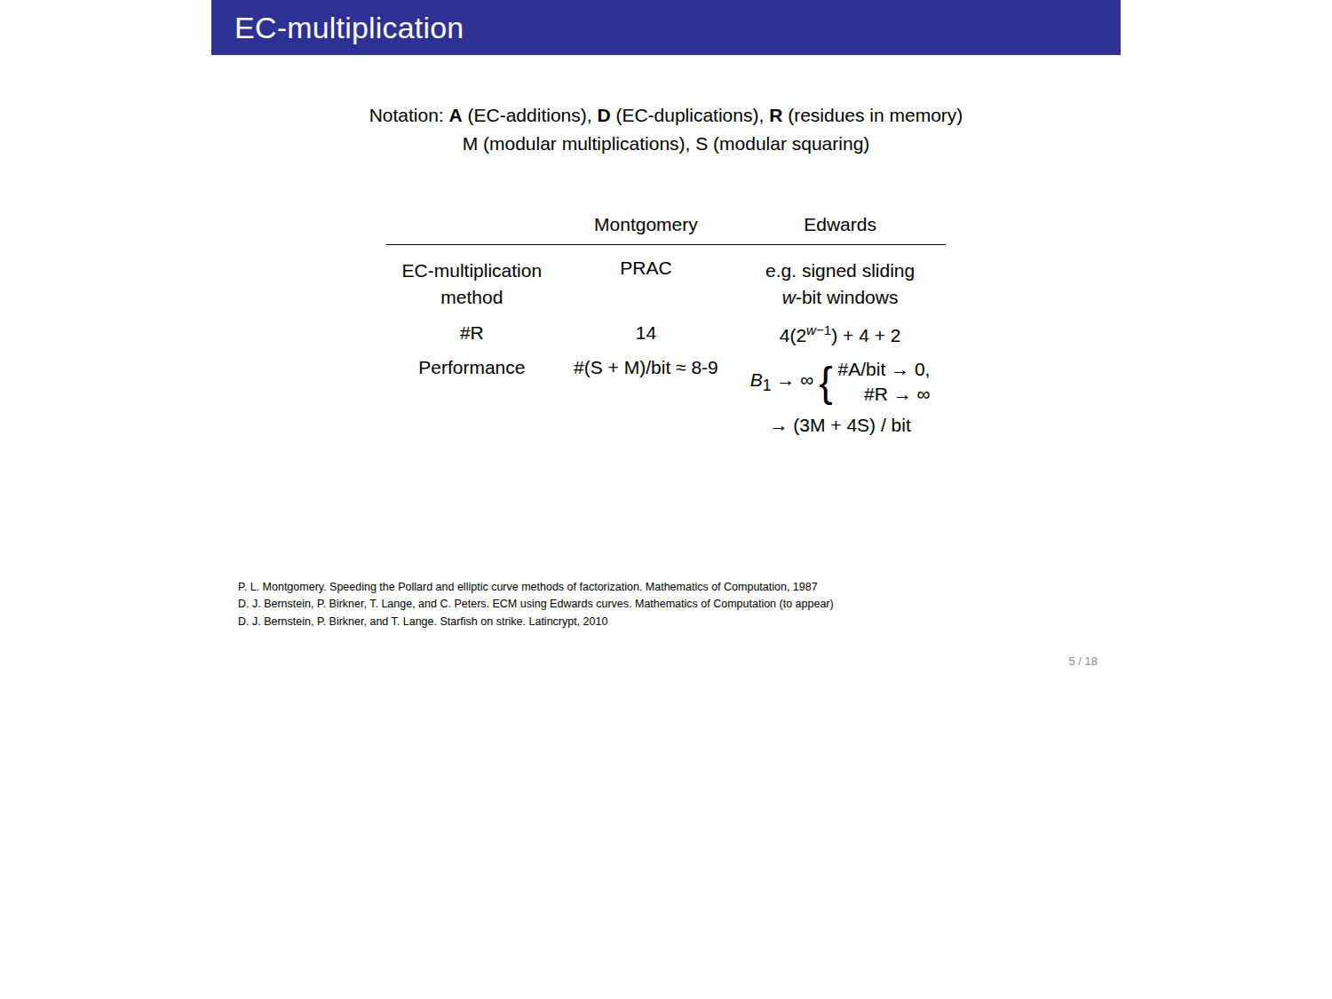EC-multiplication
Notation: A (EC-additions), D (EC-duplications), R (residues in memory)
M (modular multiplications), S (modular squaring)
| | Montgomery | Edwards |
| --- | --- | --- |
| EC-multiplication method | PRAC | e.g. signed sliding w -bit windows |
| # R | 14 | 4(2 w −1 ) + 4 + 2 |
| Performance | #(S + M)/bit ≈ 8-9 | B 1 → ∞ { # A /bit → 0, # R → ∞ → (3M + 4S) / bit |
P. L. Montgomery. Speeding the Pollard and elliptic curve methods of factorization. Mathematics of Computation, 1987
D. J. Bernstein, P. Birkner, T. Lange, and C. Peters. ECM using Edwards curves. Mathematics of Computation (to appear)
D. J. Bernstein, P. Birkner, and T. Lange. Starfish on strike. Latincrypt, 2010
5 / 18